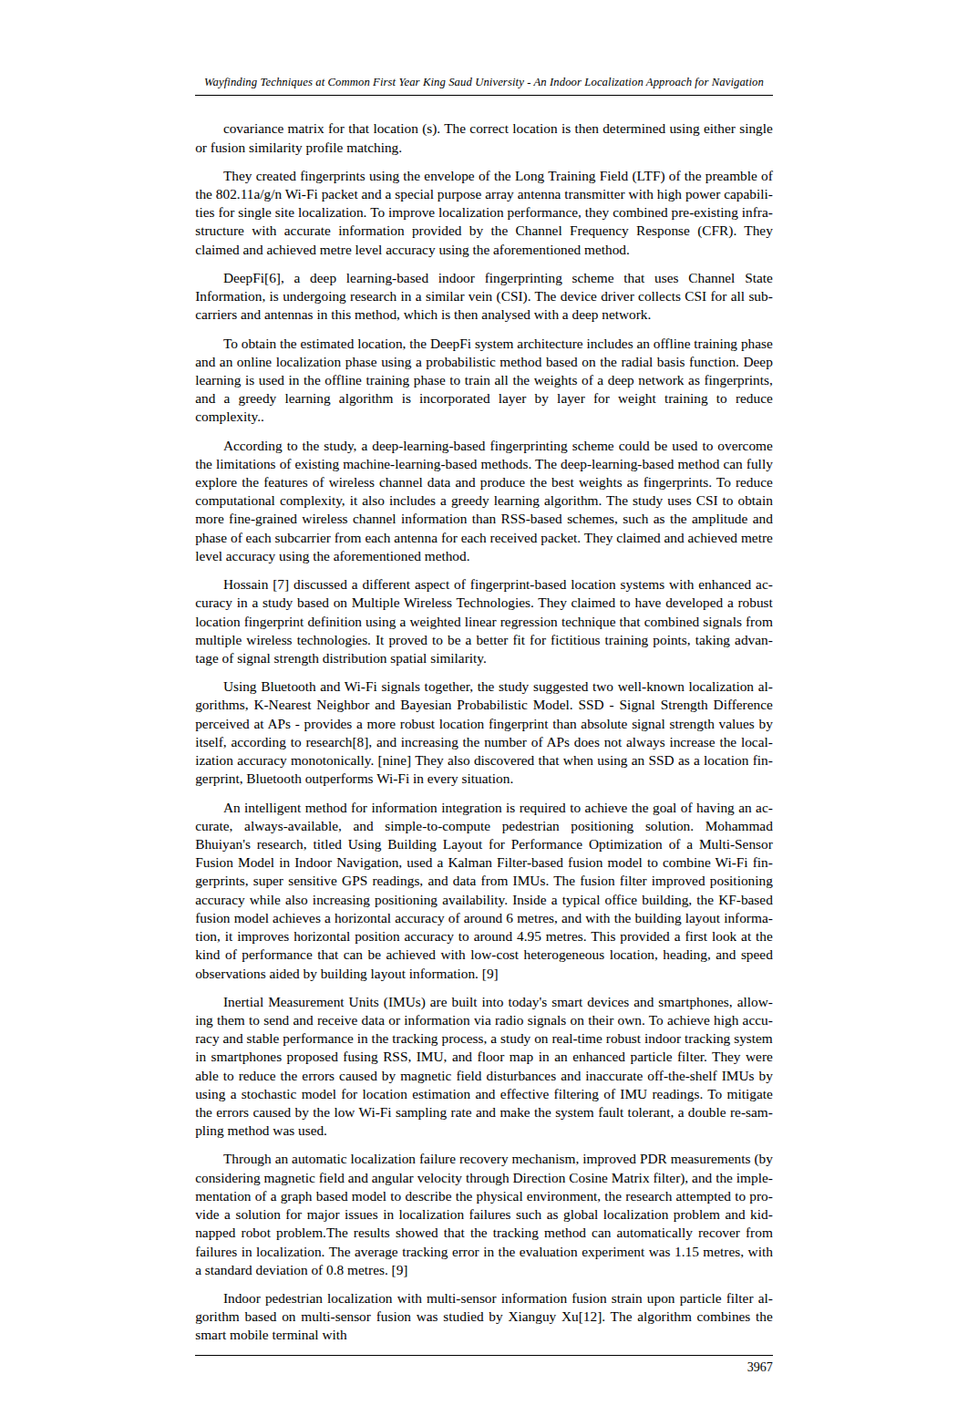Wayfinding Techniques at Common First Year King Saud University - An Indoor Localization Approach for Navigation
covariance matrix for that location (s). The correct location is then determined using either single or fusion similarity profile matching.
They created fingerprints using the envelope of the Long Training Field (LTF) of the preamble of the 802.11a/g/n Wi-Fi packet and a special purpose array antenna transmitter with high power capabilities for single site localization. To improve localization performance, they combined pre-existing infrastructure with accurate information provided by the Channel Frequency Response (CFR). They claimed and achieved metre level accuracy using the aforementioned method.
DeepFi[6], a deep learning-based indoor fingerprinting scheme that uses Channel State Information, is undergoing research in a similar vein (CSI). The device driver collects CSI for all subcarriers and antennas in this method, which is then analysed with a deep network.
To obtain the estimated location, the DeepFi system architecture includes an offline training phase and an online localization phase using a probabilistic method based on the radial basis function. Deep learning is used in the offline training phase to train all the weights of a deep network as fingerprints, and a greedy learning algorithm is incorporated layer by layer for weight training to reduce complexity..
According to the study, a deep-learning-based fingerprinting scheme could be used to overcome the limitations of existing machine-learning-based methods. The deep-learning-based method can fully explore the features of wireless channel data and produce the best weights as fingerprints. To reduce computational complexity, it also includes a greedy learning algorithm. The study uses CSI to obtain more fine-grained wireless channel information than RSS-based schemes, such as the amplitude and phase of each subcarrier from each antenna for each received packet. They claimed and achieved metre level accuracy using the aforementioned method.
Hossain [7] discussed a different aspect of fingerprint-based location systems with enhanced accuracy in a study based on Multiple Wireless Technologies. They claimed to have developed a robust location fingerprint definition using a weighted linear regression technique that combined signals from multiple wireless technologies. It proved to be a better fit for fictitious training points, taking advantage of signal strength distribution spatial similarity.
Using Bluetooth and Wi-Fi signals together, the study suggested two well-known localization algorithms, K-Nearest Neighbor and Bayesian Probabilistic Model. SSD - Signal Strength Difference perceived at APs - provides a more robust location fingerprint than absolute signal strength values by itself, according to research[8], and increasing the number of APs does not always increase the localization accuracy monotonically. [nine] They also discovered that when using an SSD as a location fingerprint, Bluetooth outperforms Wi-Fi in every situation.
An intelligent method for information integration is required to achieve the goal of having an accurate, always-available, and simple-to-compute pedestrian positioning solution. Mohammad Bhuiyan's research, titled Using Building Layout for Performance Optimization of a Multi-Sensor Fusion Model in Indoor Navigation, used a Kalman Filter-based fusion model to combine Wi-Fi fingerprints, super sensitive GPS readings, and data from IMUs. The fusion filter improved positioning accuracy while also increasing positioning availability. Inside a typical office building, the KF-based fusion model achieves a horizontal accuracy of around 6 metres, and with the building layout information, it improves horizontal position accuracy to around 4.95 metres. This provided a first look at the kind of performance that can be achieved with low-cost heterogeneous location, heading, and speed observations aided by building layout information. [9]
Inertial Measurement Units (IMUs) are built into today's smart devices and smartphones, allowing them to send and receive data or information via radio signals on their own. To achieve high accuracy and stable performance in the tracking process, a study on real-time robust indoor tracking system in smartphones proposed fusing RSS, IMU, and floor map in an enhanced particle filter. They were able to reduce the errors caused by magnetic field disturbances and inaccurate off-the-shelf IMUs by using a stochastic model for location estimation and effective filtering of IMU readings. To mitigate the errors caused by the low Wi-Fi sampling rate and make the system fault tolerant, a double re-sampling method was used.
Through an automatic localization failure recovery mechanism, improved PDR measurements (by considering magnetic field and angular velocity through Direction Cosine Matrix filter), and the implementation of a graph based model to describe the physical environment, the research attempted to provide a solution for major issues in localization failures such as global localization problem and kidnapped robot problem.The results showed that the tracking method can automatically recover from failures in localization. The average tracking error in the evaluation experiment was 1.15 metres, with a standard deviation of 0.8 metres. [9]
Indoor pedestrian localization with multi-sensor information fusion strain upon particle filter algorithm based on multi-sensor fusion was studied by Xianguy Xu[12]. The algorithm combines the smart mobile terminal with
3967